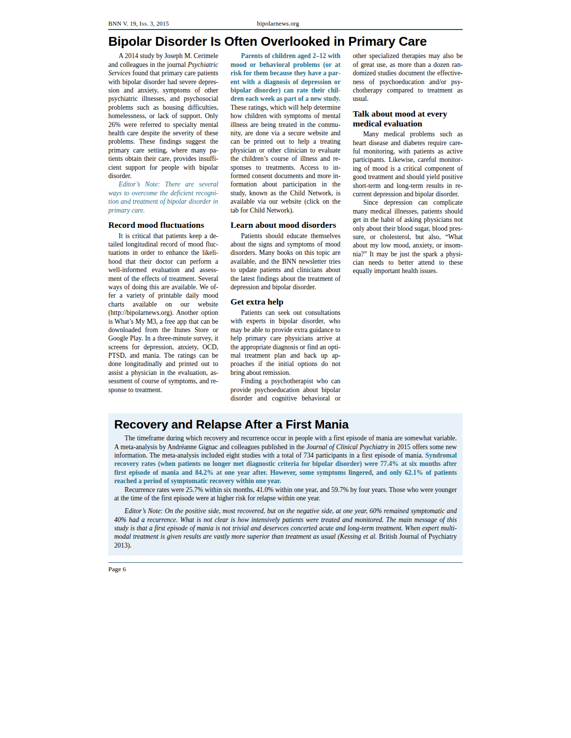BNN V. 19, Iss. 3, 2015
bipolarnews.org
Bipolar Disorder Is Often Overlooked in Primary Care
A 2014 study by Joseph M. Cerimele and colleagues in the journal Psychiatric Services found that primary care patients with bipolar disorder had severe depression and anxiety, symptoms of other psychiatric illnesses, and psychosocial problems such as housing difficulties, homelessness, or lack of support. Only 26% were referred to specialty mental health care despite the severity of these problems. These findings suggest the primary care setting, where many patients obtain their care, provides insufficient support for people with bipolar disorder.
Editor’s Note: There are several ways to overcome the deficient recognition and treatment of bipolar disorder in primary care.
Record mood fluctuations
It is critical that patients keep a detailed longitudinal record of mood fluctuations in order to enhance the likelihood that their doctor can perform a well-informed evaluation and assessment of the effects of treatment. Several ways of doing this are available. We offer a variety of printable daily mood charts available on our website (http://bipolarnews.org). Another option is What’s My M3, a free app that can be downloaded from the Itunes Store or Google Play. In a three-minute survey, it screens for depression, anxiety, OCD, PTSD, and mania. The ratings can be done longitudinally and printed out to assist a physician in the evaluation, assessment of course of symptoms, and response to treatment.
Parents of children aged 2–12 with mood or behavioral problems (or at risk for them because they have a parent with a diagnosis of depression or bipolar disorder) can rate their children each week as part of a new study. These ratings, which will help determine how children with symptoms of mental illness are being treated in the community, are done via a secure website and can be printed out to help a treating physician or other clinician to evaluate the children’s course of illness and responses to treatments. Access to informed consent documents and more information about participation in the study, known as the Child Network, is available via our website (click on the tab for Child Network).
Learn about mood disorders
Patients should educate themselves about the signs and symptoms of mood disorders. Many books on this topic are available, and the BNN newsletter tries to update patients and clinicians about the latest findings about the treatment of depression and bipolar disorder.
Get extra help
Patients can seek out consultations with experts in bipolar disorder, who may be able to provide extra guidance to help primary care physicians arrive at the appropriate diagnosis or find an optimal treatment plan and back up approaches if the initial options do not bring about remission.
Finding a psychotherapist who can provide psychoeducation about bipolar disorder and cognitive behavioral or other specialized therapies may also be of great use, as more than a dozen randomized studies document the effectiveness of psychoeducation and/or psychotherapy compared to treatment as usual.
Talk about mood at every medical evaluation
Many medical problems such as heart disease and diabetes require careful monitoring, with patients as active participants. Likewise, careful monitoring of mood is a critical component of good treatment and should yield positive short-term and long-term results in recurrent depression and bipolar disorder.
Since depression can complicate many medical illnesses, patients should get in the habit of asking physicians not only about their blood sugar, blood pressure, or cholesterol, but also, “What about my low mood, anxiety, or insomnia?” It may be just the spark a physician needs to better attend to these equally important health issues.
Recovery and Relapse After a First Mania
The timeframe during which recovery and recurrence occur in people with a first episode of mania are somewhat variable. A meta-analysis by Andréanne Gignac and colleagues published in the Journal of Clinical Psychiatry in 2015 offers some new information. The meta-analysis included eight studies with a total of 734 participants in a first episode of mania. Syndromal recovery rates (when patients no longer met diagnostic criteria for bipolar disorder) were 77.4% at six months after first episode of mania and 84.2% at one year after. However, some symptoms lingered, and only 62.1% of patients reached a period of symptomatic recovery within one year.
Recurrence rates were 25.7% within six months, 41.0% within one year, and 59.7% by four years. Those who were younger at the time of the first episode were at higher risk for relapse within one year.
Editor’s Note: On the positive side, most recovered, but on the negative side, at one year, 60% remained symptomatic and 40% had a recurrence. What is not clear is how intensively patients were treated and monitored. The main message of this study is that a first episode of mania is not trivial and deservces concerted acute and long-term treatment. When expert multimodal treatment is given results are vastly more superior than treatment as usual (Kessing et al. British Journal of Psychiatry 2013).
Page 6